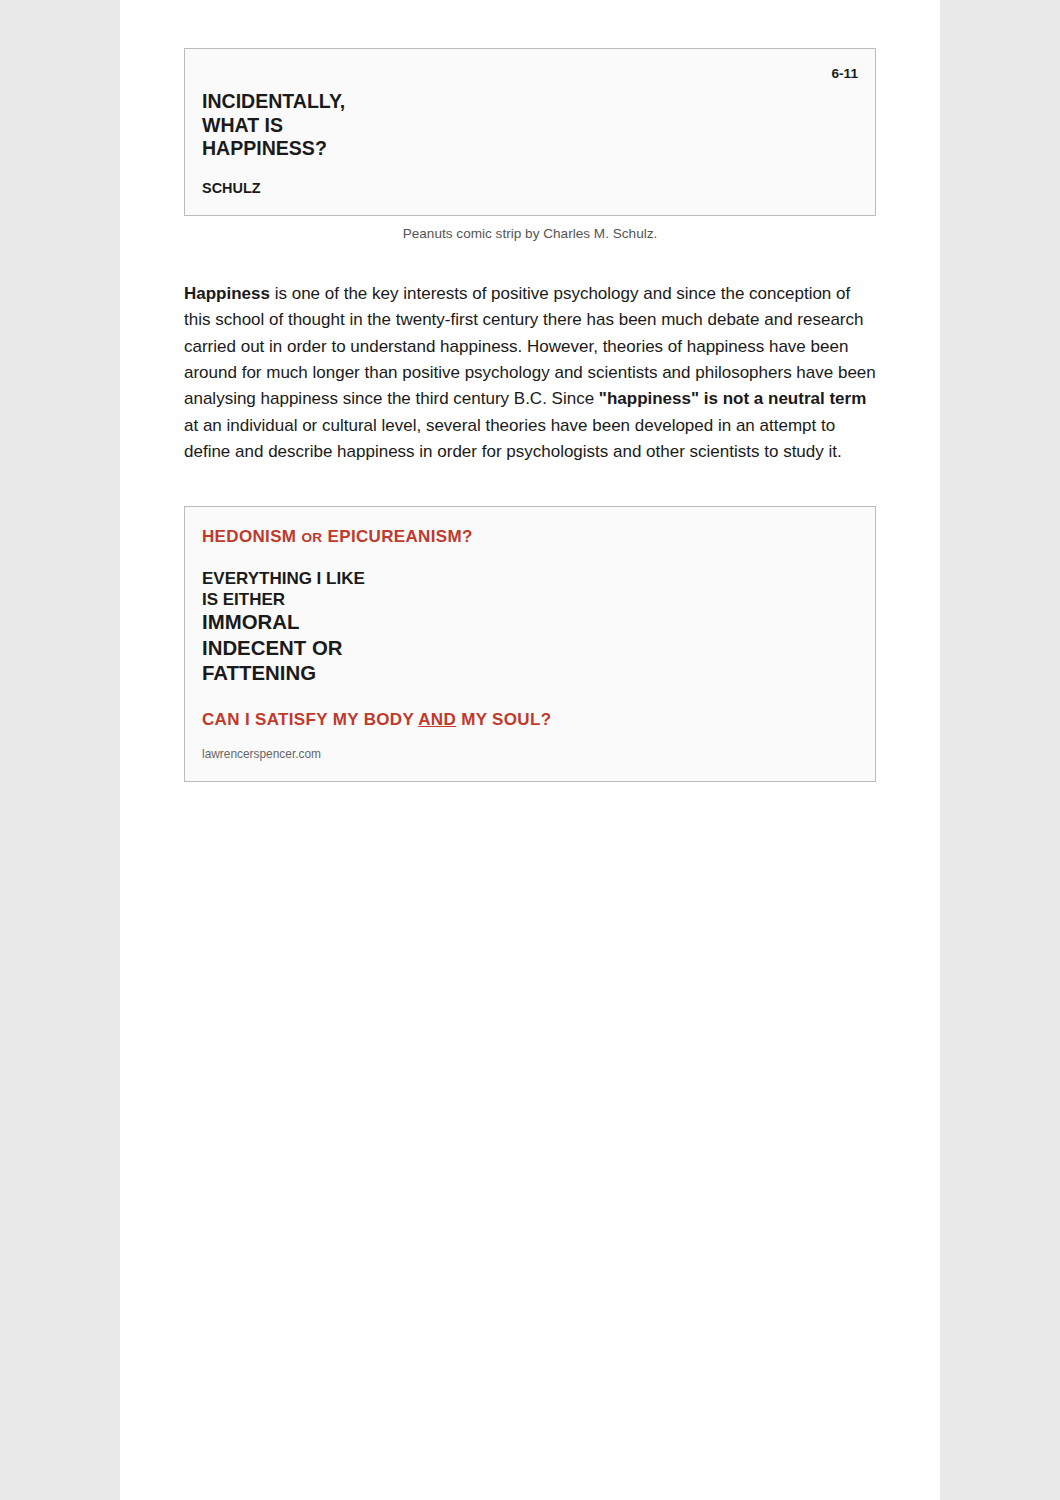6-11
Incidentally,
what is
happiness?
Schulz
Peanuts comic strip by Charles M. Schulz.
Happiness is one of the key interests of positive psychology and since the conception of this school of thought in the twenty-first century there has been much debate and research carried out in order to understand happiness. However, theories of happiness have been around for much longer than positive psychology and scientists and philosophers have been analysing happiness since the third century B.C. Since "happiness" is not a neutral term at an individual or cultural level, several theories have been developed in an attempt to define and describe happiness in order for psychologists and other scientists to study it.
Hedonism or Epicureanism?
Everything I like
is either
immoral
indecent or
fattening
Can I satisfy my body and my soul?
lawrencerspencer.com